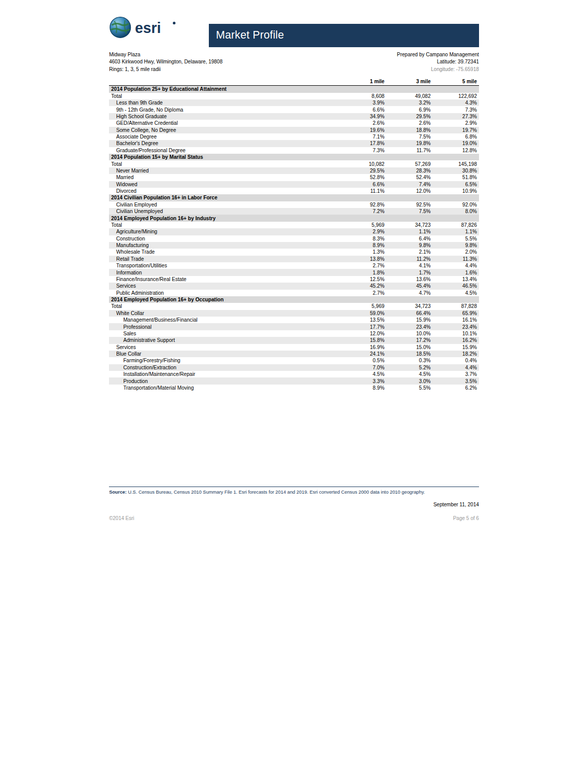esri
Market Profile
Midway Plaza
4603 Kirkwood Hwy, Wilmington, Delaware, 19808
Rings: 1, 3, 5 mile radii
Prepared by Campano Management
Latitude: 39.72341
Longitude: -75.65918
| | 1 mile | 3 mile | 5 mile |
| --- | --- | --- | --- |
| 2014 Population 25+ by Educational Attainment |
| Total | 8,608 | 49,082 | 122,692 |
| Less than 9th Grade | 3.9% | 3.2% | 4.3% |
| 9th - 12th Grade, No Diploma | 6.6% | 6.9% | 7.3% |
| High School Graduate | 34.9% | 29.5% | 27.3% |
| GED/Alternative Credential | 2.6% | 2.6% | 2.9% |
| Some College, No Degree | 19.6% | 18.8% | 19.7% |
| Associate Degree | 7.1% | 7.5% | 6.8% |
| Bachelor's Degree | 17.8% | 19.8% | 19.0% |
| Graduate/Professional Degree | 7.3% | 11.7% | 12.8% |
| 2014 Population 15+ by Marital Status |
| Total | 10,082 | 57,269 | 145,198 |
| Never Married | 29.5% | 28.3% | 30.8% |
| Married | 52.8% | 52.4% | 51.8% |
| Widowed | 6.6% | 7.4% | 6.5% |
| Divorced | 11.1% | 12.0% | 10.9% |
| 2014 Civilian Population 16+ in Labor Force |
| Civilian Employed | 92.8% | 92.5% | 92.0% |
| Civilian Unemployed | 7.2% | 7.5% | 8.0% |
| 2014 Employed Population 16+ by Industry |
| Total | 5,969 | 34,723 | 87,826 |
| Agriculture/Mining | 2.9% | 1.1% | 1.1% |
| Construction | 8.3% | 6.4% | 5.5% |
| Manufacturing | 8.9% | 9.8% | 9.8% |
| Wholesale Trade | 1.3% | 2.1% | 2.0% |
| Retail Trade | 13.8% | 11.2% | 11.3% |
| Transportation/Utilities | 2.7% | 4.1% | 4.4% |
| Information | 1.8% | 1.7% | 1.6% |
| Finance/Insurance/Real Estate | 12.5% | 13.6% | 13.4% |
| Services | 45.2% | 45.4% | 46.5% |
| Public Administration | 2.7% | 4.7% | 4.5% |
| 2014 Employed Population 16+ by Occupation |
| Total | 5,969 | 34,723 | 87,828 |
| White Collar | 59.0% | 66.4% | 65.9% |
| Management/Business/Financial | 13.5% | 15.9% | 16.1% |
| Professional | 17.7% | 23.4% | 23.4% |
| Sales | 12.0% | 10.0% | 10.1% |
| Administrative Support | 15.8% | 17.2% | 16.2% |
| Services | 16.9% | 15.0% | 15.9% |
| Blue Collar | 24.1% | 18.5% | 18.2% |
| Farming/Forestry/Fishing | 0.5% | 0.3% | 0.4% |
| Construction/Extraction | 7.0% | 5.2% | 4.4% |
| Installation/Maintenance/Repair | 4.5% | 4.5% | 3.7% |
| Production | 3.3% | 3.0% | 3.5% |
| Transportation/Material Moving | 8.9% | 5.5% | 6.2% |
Source: U.S. Census Bureau, Census 2010 Summary File 1. Esri forecasts for 2014 and 2019. Esri converted Census 2000 data into 2010 geography.
September 11, 2014
©2014 Esri
Page 5 of 6